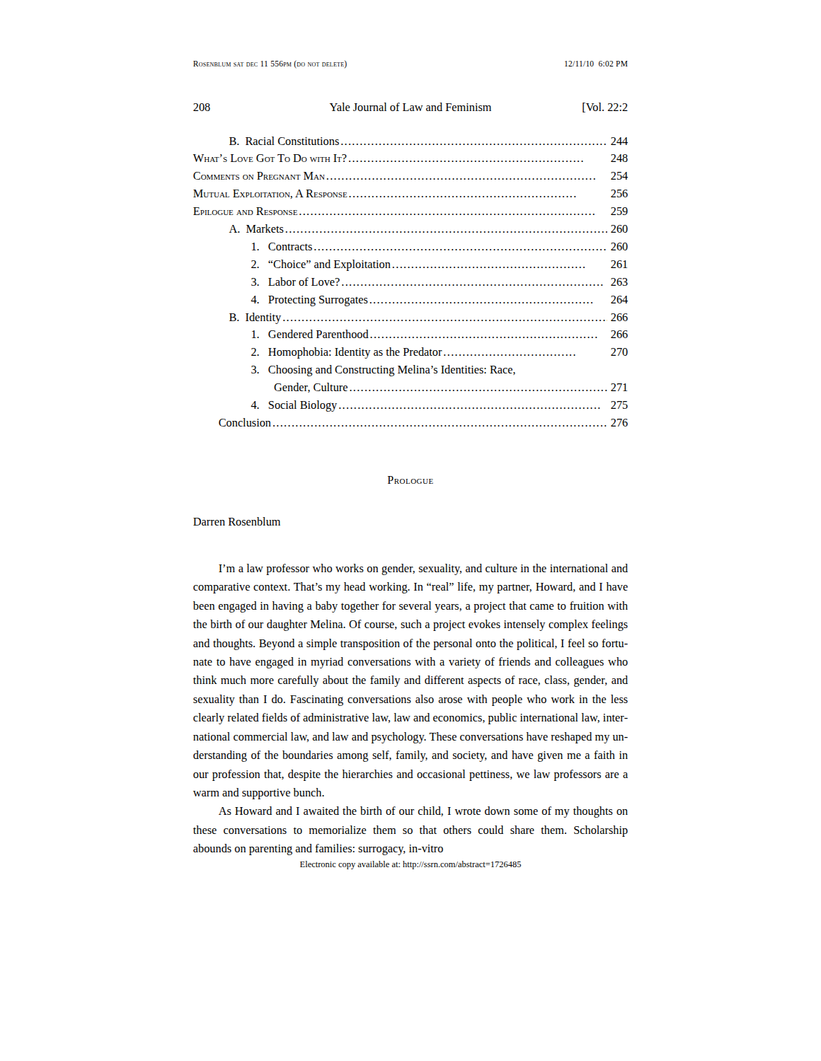Rosenblum Sat Dec 11 556pm (Do Not Delete) 12/11/10 6:02 PM
208 Yale Journal of Law and Feminism [Vol. 22:2
B. Racial Constitutions....................................................................... 244
What’s Love Got To Do with It?.............................................................. 248
Comments on Pregnant Man....................................................................... 254
Mutual Exploitation, A Response............................................................ 256
Epilogue and Response.............................................................................. 259
A. Markets......................................................................................... 260
1. Contracts.............................................................................. 260
2. “Choice” and Exploitation................................................... 261
3. Labor of Love?..................................................................... 263
4. Protecting Surrogates........................................................... 264
B. Identity........................................................................................... 266
1. Gendered Parenthood............................................................ 266
2. Homophobia: Identity as the Predator................................... 270
3. Choosing and Constructing Melina’s Identities: Race,
Gender, Culture..................................................................... 271
4. Social Biology..................................................................... 275
Conclusion......................................................................................... 276
Prologue
Darren Rosenblum
I’m a law professor who works on gender, sexuality, and culture in the international and comparative context. That’s my head working. In “real” life, my partner, Howard, and I have been engaged in having a baby together for several years, a project that came to fruition with the birth of our daughter Melina. Of course, such a project evokes intensely complex feelings and thoughts. Beyond a simple transposition of the personal onto the political, I feel so fortunate to have engaged in myriad conversations with a variety of friends and colleagues who think much more carefully about the family and different aspects of race, class, gender, and sexuality than I do. Fascinating conversations also arose with people who work in the less clearly related fields of administrative law, law and economics, public international law, international commercial law, and law and psychology. These conversations have reshaped my understanding of the boundaries among self, family, and society, and have given me a faith in our profession that, despite the hierarchies and occasional pettiness, we law professors are a warm and supportive bunch.
As Howard and I awaited the birth of our child, I wrote down some of my thoughts on these conversations to memorialize them so that others could share them. Scholarship abounds on parenting and families: surrogacy, in-vitro
Electronic copy available at: http://ssrn.com/abstract=1726485